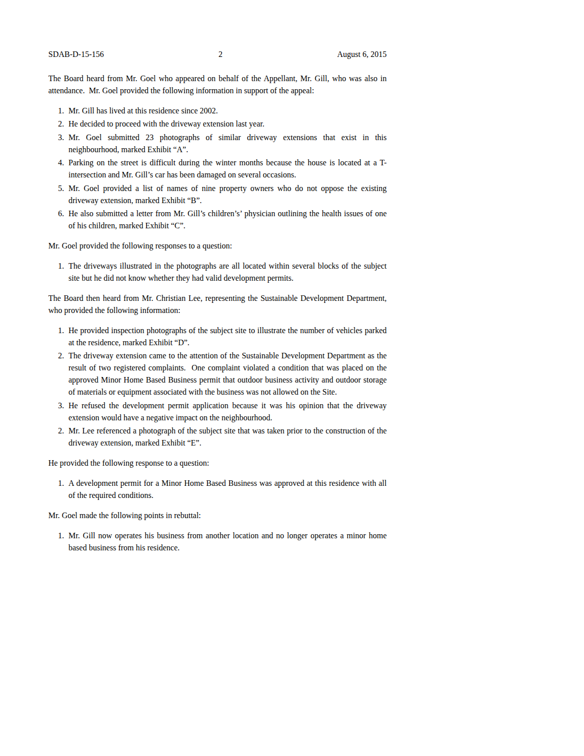SDAB-D-15-156 2 August 6, 2015
The Board heard from Mr. Goel who appeared on behalf of the Appellant, Mr. Gill, who was also in attendance. Mr. Goel provided the following information in support of the appeal:
Mr. Gill has lived at this residence since 2002.
He decided to proceed with the driveway extension last year.
Mr. Goel submitted 23 photographs of similar driveway extensions that exist in this neighbourhood, marked Exhibit “A”.
Parking on the street is difficult during the winter months because the house is located at a T-intersection and Mr. Gill’s car has been damaged on several occasions.
Mr. Goel provided a list of names of nine property owners who do not oppose the existing driveway extension, marked Exhibit “B”.
He also submitted a letter from Mr. Gill’s children’s’ physician outlining the health issues of one of his children, marked Exhibit “C”.
Mr. Goel provided the following responses to a question:
The driveways illustrated in the photographs are all located within several blocks of the subject site but he did not know whether they had valid development permits.
The Board then heard from Mr. Christian Lee, representing the Sustainable Development Department, who provided the following information:
He provided inspection photographs of the subject site to illustrate the number of vehicles parked at the residence, marked Exhibit “D”.
The driveway extension came to the attention of the Sustainable Development Department as the result of two registered complaints. One complaint violated a condition that was placed on the approved Minor Home Based Business permit that outdoor business activity and outdoor storage of materials or equipment associated with the business was not allowed on the Site.
He refused the development permit application because it was his opinion that the driveway extension would have a negative impact on the neighbourhood.
Mr. Lee referenced a photograph of the subject site that was taken prior to the construction of the driveway extension, marked Exhibit “E”.
He provided the following response to a question:
A development permit for a Minor Home Based Business was approved at this residence with all of the required conditions.
Mr. Goel made the following points in rebuttal:
Mr. Gill now operates his business from another location and no longer operates a minor home based business from his residence.